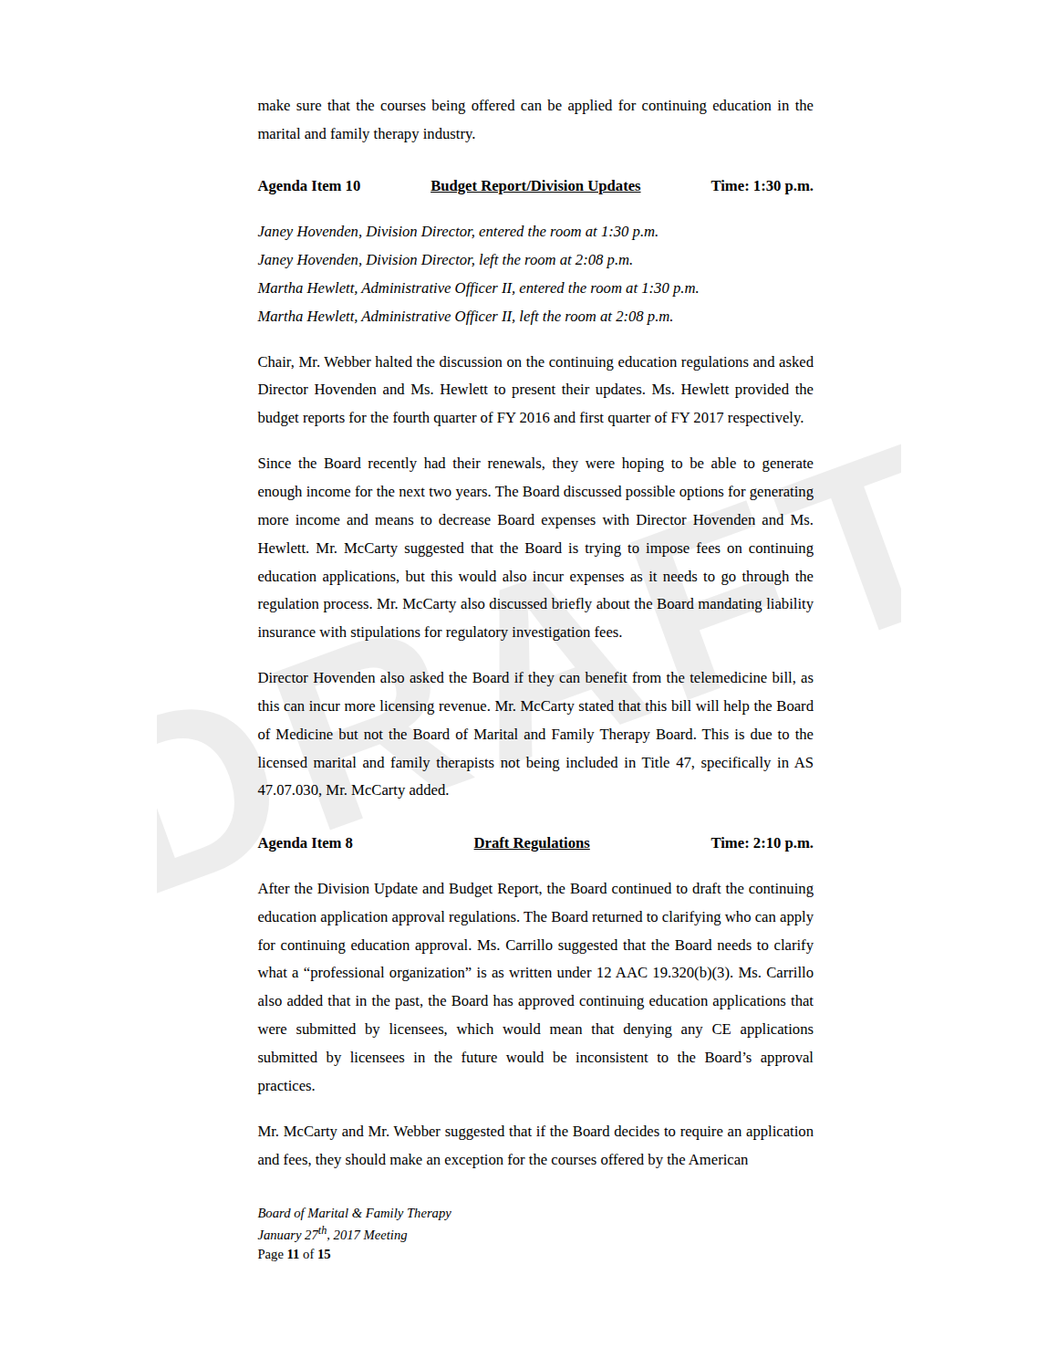DRAFT
make sure that the courses being offered can be applied for continuing education in the marital and family therapy industry.
Agenda Item 10 Budget Report/Division Updates Time: 1:30 p.m.
Janey Hovenden, Division Director, entered the room at 1:30 p.m. Janey Hovenden, Division Director, left the room at 2:08 p.m. Martha Hewlett, Administrative Officer II, entered the room at 1:30 p.m. Martha Hewlett, Administrative Officer II, left the room at 2:08 p.m.
Chair, Mr. Webber halted the discussion on the continuing education regulations and asked Director Hovenden and Ms. Hewlett to present their updates. Ms. Hewlett provided the budget reports for the fourth quarter of FY 2016 and first quarter of FY 2017 respectively.
Since the Board recently had their renewals, they were hoping to be able to generate enough income for the next two years. The Board discussed possible options for generating more income and means to decrease Board expenses with Director Hovenden and Ms. Hewlett. Mr. McCarty suggested that the Board is trying to impose fees on continuing education applications, but this would also incur expenses as it needs to go through the regulation process. Mr. McCarty also discussed briefly about the Board mandating liability insurance with stipulations for regulatory investigation fees.
Director Hovenden also asked the Board if they can benefit from the telemedicine bill, as this can incur more licensing revenue. Mr. McCarty stated that this bill will help the Board of Medicine but not the Board of Marital and Family Therapy Board. This is due to the licensed marital and family therapists not being included in Title 47, specifically in AS 47.07.030, Mr. McCarty added.
Agenda Item 8 Draft Regulations Time: 2:10 p.m.
After the Division Update and Budget Report, the Board continued to draft the continuing education application approval regulations. The Board returned to clarifying who can apply for continuing education approval. Ms. Carrillo suggested that the Board needs to clarify what a “professional organization” is as written under 12 AAC 19.320(b)(3). Ms. Carrillo also added that in the past, the Board has approved continuing education applications that were submitted by licensees, which would mean that denying any CE applications submitted by licensees in the future would be inconsistent to the Board’s approval practices.
Mr. McCarty and Mr. Webber suggested that if the Board decides to require an application and fees, they should make an exception for the courses offered by the American
Board of Marital & Family Therapy
January 27th, 2017 Meeting
Page 11 of 15